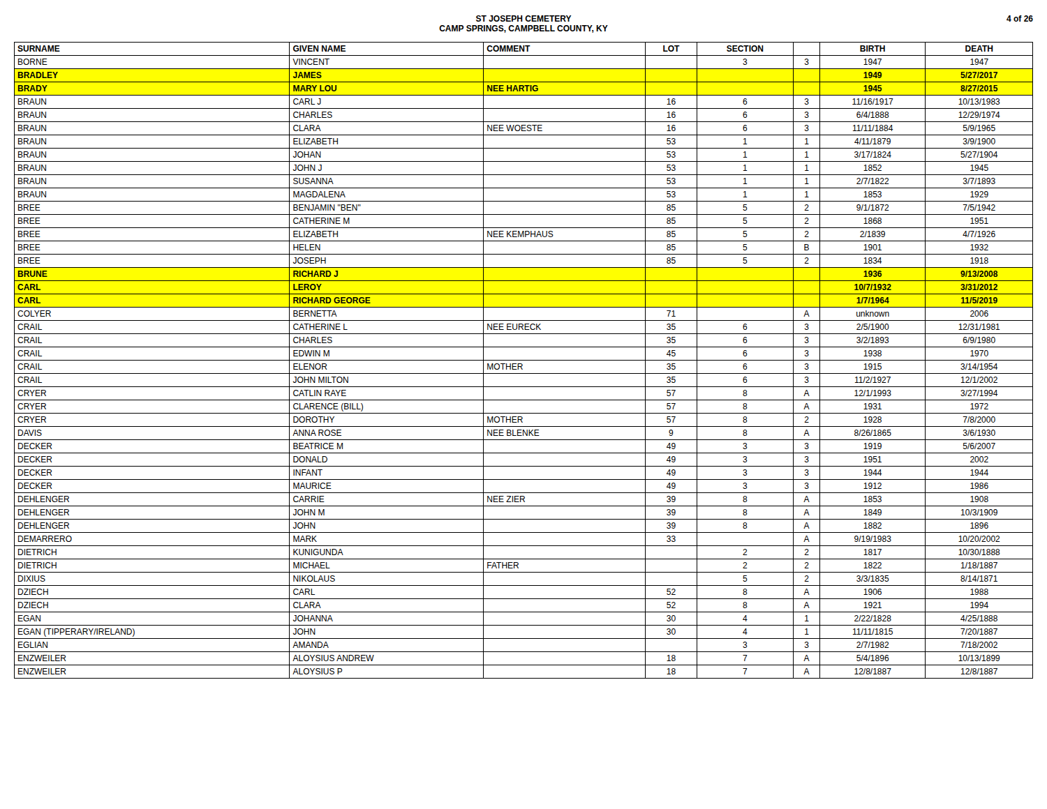4 of 26
ST JOSEPH CEMETERY
CAMP SPRINGS, CAMPBELL COUNTY, KY
| SURNAME | GIVEN NAME | COMMENT | LOT | SECTION | | BIRTH | DEATH |
| --- | --- | --- | --- | --- | --- | --- | --- |
| BORNE | VINCENT | | | 3 | 3 | 1947 | 1947 |
| BRADLEY | JAMES | | | | | 1949 | 5/27/2017 |
| BRADY | MARY LOU | NEE HARTIG | | | | 1945 | 8/27/2015 |
| BRAUN | CARL J | | 16 | 6 | 3 | 11/16/1917 | 10/13/1983 |
| BRAUN | CHARLES | | 16 | 6 | 3 | 6/4/1888 | 12/29/1974 |
| BRAUN | CLARA | NEE WOESTE | 16 | 6 | 3 | 11/11/1884 | 5/9/1965 |
| BRAUN | ELIZABETH | | 53 | 1 | 1 | 4/11/1879 | 3/9/1900 |
| BRAUN | JOHAN | | 53 | 1 | 1 | 3/17/1824 | 5/27/1904 |
| BRAUN | JOHN J | | 53 | 1 | 1 | 1852 | 1945 |
| BRAUN | SUSANNA | | 53 | 1 | 1 | 2/7/1822 | 3/7/1893 |
| BRAUN | MAGDALENA | | 53 | 1 | 1 | 1853 | 1929 |
| BREE | BENJAMIN "BEN" | | 85 | 5 | 2 | 9/1/1872 | 7/5/1942 |
| BREE | CATHERINE M | | 85 | 5 | 2 | 1868 | 1951 |
| BREE | ELIZABETH | NEE KEMPHAUS | 85 | 5 | 2 | 2/1839 | 4/7/1926 |
| BREE | HELEN | | 85 | 5 | B | 1901 | 1932 |
| BREE | JOSEPH | | 85 | 5 | 2 | 1834 | 1918 |
| BRUNE | RICHARD J | | | | | 1936 | 9/13/2008 |
| CARL | LEROY | | | | | 10/7/1932 | 3/31/2012 |
| CARL | RICHARD GEORGE | | | | | 1/7/1964 | 11/5/2019 |
| COLYER | BERNETTA | | 71 | | A | unknown | 2006 |
| CRAIL | CATHERINE L | NEE EURECK | 35 | 6 | 3 | 2/5/1900 | 12/31/1981 |
| CRAIL | CHARLES | | 35 | 6 | 3 | 3/2/1893 | 6/9/1980 |
| CRAIL | EDWIN M | | 45 | 6 | 3 | 1938 | 1970 |
| CRAIL | ELENOR | MOTHER | 35 | 6 | 3 | 1915 | 3/14/1954 |
| CRAIL | JOHN MILTON | | 35 | 6 | 3 | 11/2/1927 | 12/1/2002 |
| CRYER | CATLIN RAYE | | 57 | 8 | A | 12/1/1993 | 3/27/1994 |
| CRYER | CLARENCE (BILL) | | 57 | 8 | A | 1931 | 1972 |
| CRYER | DOROTHY | MOTHER | 57 | 8 | 2 | 1928 | 7/8/2000 |
| DAVIS | ANNA ROSE | NEE BLENKE | 9 | 8 | A | 8/26/1865 | 3/6/1930 |
| DECKER | BEATRICE M | | 49 | 3 | 3 | 1919 | 5/6/2007 |
| DECKER | DONALD | | 49 | 3 | 3 | 1951 | 2002 |
| DECKER | INFANT | | 49 | 3 | 3 | 1944 | 1944 |
| DECKER | MAURICE | | 49 | 3 | 3 | 1912 | 1986 |
| DEHLENGER | CARRIE | NEE ZIER | 39 | 8 | A | 1853 | 1908 |
| DEHLENGER | JOHN M | | 39 | 8 | A | 1849 | 10/3/1909 |
| DEHLENGER | JOHN | | 39 | 8 | A | 1882 | 1896 |
| DEMARRERO | MARK | | 33 | | A | 9/19/1983 | 10/20/2002 |
| DIETRICH | KUNIGUNDA | | | 2 | 2 | 1817 | 10/30/1888 |
| DIETRICH | MICHAEL | FATHER | | 2 | 2 | 1822 | 1/18/1887 |
| DIXIUS | NIKOLAUS | | | 5 | 2 | 3/3/1835 | 8/14/1871 |
| DZIECH | CARL | | 52 | 8 | A | 1906 | 1988 |
| DZIECH | CLARA | | 52 | 8 | A | 1921 | 1994 |
| EGAN | JOHANNA | | 30 | 4 | 1 | 2/22/1828 | 4/25/1888 |
| EGAN (TIPPERARY/IRELAND) | JOHN | | 30 | 4 | 1 | 11/11/1815 | 7/20/1887 |
| EGLIAN | AMANDA | | | 3 | 3 | 2/7/1982 | 7/18/2002 |
| ENZWEILER | ALOYSIUS ANDREW | | 18 | 7 | A | 5/4/1896 | 10/13/1899 |
| ENZWEILER | ALOYSIUS P | | 18 | 7 | A | 12/8/1887 | 12/8/1887 |